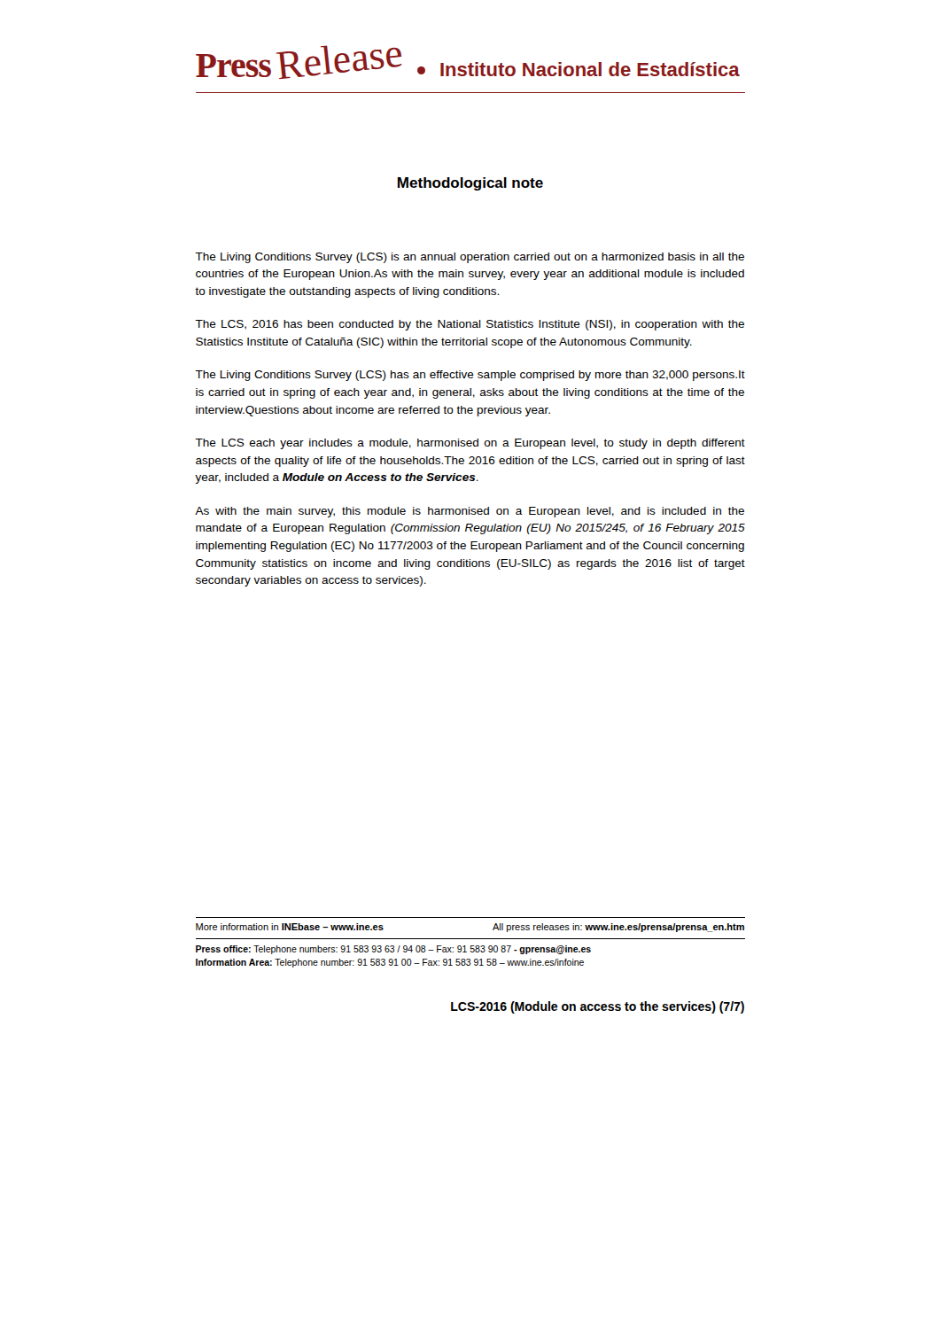Press Release Instituto Nacional de Estadística
Methodological note
The Living Conditions Survey (LCS) is an annual operation carried out on a harmonized basis in all the countries of the European Union.As with the main survey, every year an additional module is included to investigate the outstanding aspects of living conditions.
The LCS, 2016 has been conducted by the National Statistics Institute (NSI), in cooperation with the Statistics Institute of Cataluña (SIC) within the territorial scope of the Autonomous Community.
The Living Conditions Survey (LCS) has an effective sample comprised by more than 32,000 persons.It is carried out in spring of each year and, in general, asks about the living conditions at the time of the interview.Questions about income are referred to the previous year.
The LCS each year includes a module, harmonised on a European level, to study in depth different aspects of the quality of life of the households.The 2016 edition of the LCS, carried out in spring of last year, included a Module on Access to the Services.
As with the main survey, this module is harmonised on a European level, and is included in the mandate of a European Regulation (Commission Regulation (EU) No 2015/245, of 16 February 2015 implementing Regulation (EC) No 1177/2003 of the European Parliament and of the Council concerning Community statistics on income and living conditions (EU-SILC) as regards the 2016 list of target secondary variables on access to services).
More information in INEbase – www.ine.es All press releases in: www.ine.es/prensa/prensa_en.htm
Press office: Telephone numbers: 91 583 93 63 / 94 08 – Fax: 91 583 90 87 - gprensa@ine.es
Information Area: Telephone number: 91 583 91 00 – Fax: 91 583 91 58 – www.ine.es/infoine
LCS-2016 (Module on access to the services) (7/7)